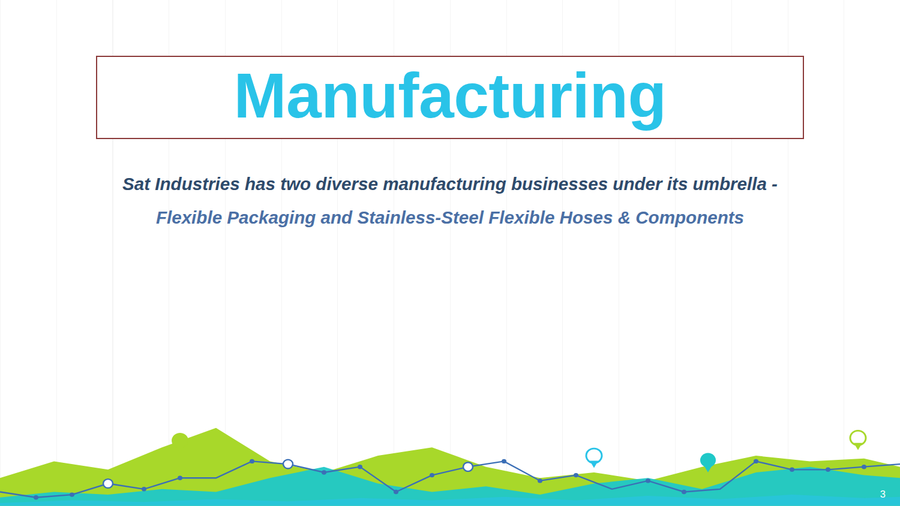Manufacturing
Sat Industries has two diverse manufacturing businesses under its umbrella -
Flexible Packaging and Stainless-Steel Flexible Hoses & Components
3